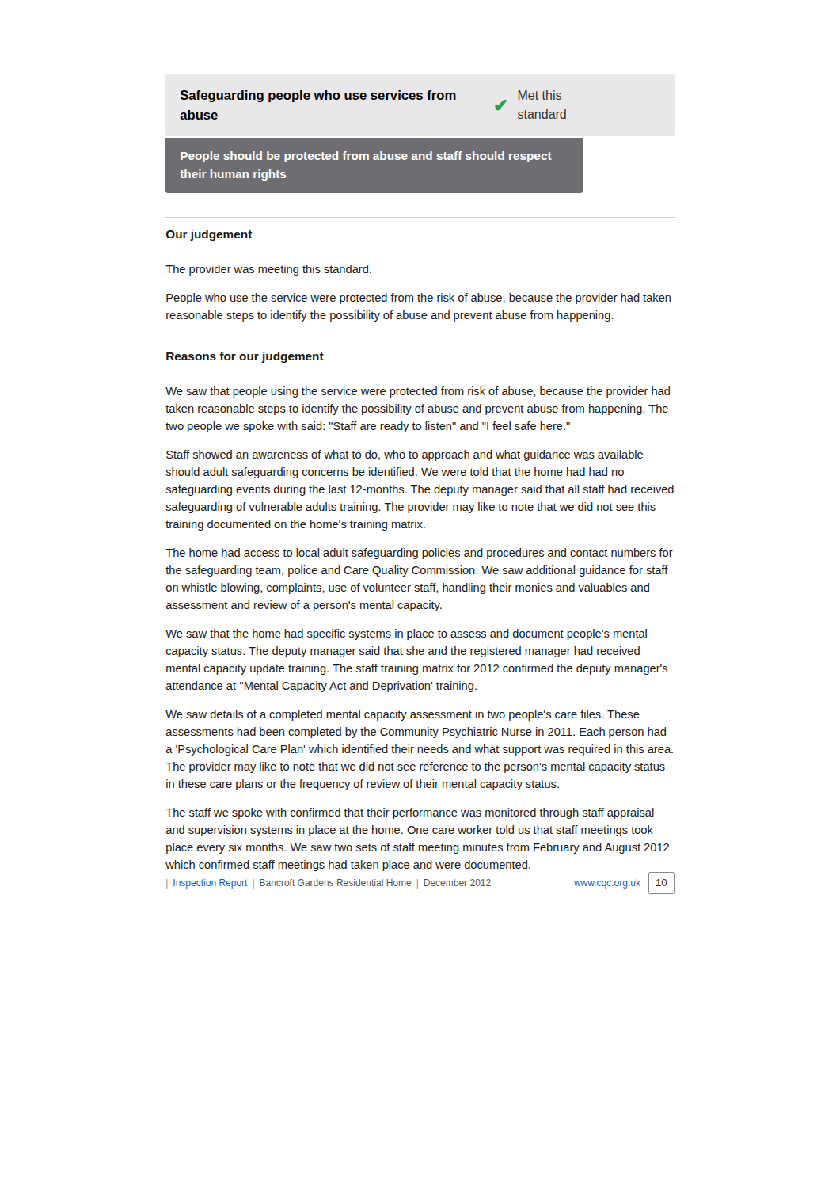Safeguarding people who use services from abuse
✔ Met this standard
People should be protected from abuse and staff should respect their human rights
Our judgement
The provider was meeting this standard.
People who use the service were protected from the risk of abuse, because the provider had taken reasonable steps to identify the possibility of abuse and prevent abuse from happening.
Reasons for our judgement
We saw that people using the service were protected from risk of abuse, because the provider had taken reasonable steps to identify the possibility of abuse and prevent abuse from happening. The two people we spoke with said: "Staff are ready to listen" and "I feel safe here."
Staff showed an awareness of what to do, who to approach and what guidance was available should adult safeguarding concerns be identified. We were told that the home had had no safeguarding events during the last 12-months. The deputy manager said that all staff had received safeguarding of vulnerable adults training. The provider may like to note that we did not see this training documented on the home's training matrix.
The home had access to local adult safeguarding policies and procedures and contact numbers for the safeguarding team, police and Care Quality Commission. We saw additional guidance for staff on whistle blowing, complaints, use of volunteer staff, handling their monies and valuables and assessment and review of a person's mental capacity.
We saw that the home had specific systems in place to assess and document people's mental capacity status. The deputy manager said that she and the registered manager had received mental capacity update training. The staff training matrix for 2012 confirmed the deputy manager's attendance at ''Mental Capacity Act and Deprivation' training.
We saw details of a completed mental capacity assessment in two people's care files. These assessments had been completed by the Community Psychiatric Nurse in 2011. Each person had a 'Psychological Care Plan' which identified their needs and what support was required in this area. The provider may like to note that we did not see reference to the person's mental capacity status in these care plans or the frequency of review of their mental capacity status.
The staff we spoke with confirmed that their performance was monitored through staff appraisal and supervision systems in place at the home. One care worker told us that staff meetings took place every six months. We saw two sets of staff meeting minutes from February and August 2012 which confirmed staff meetings had taken place and were documented.
| Inspection Report | Bancroft Gardens Residential Home | December 2012
www.cqc.org.uk 10